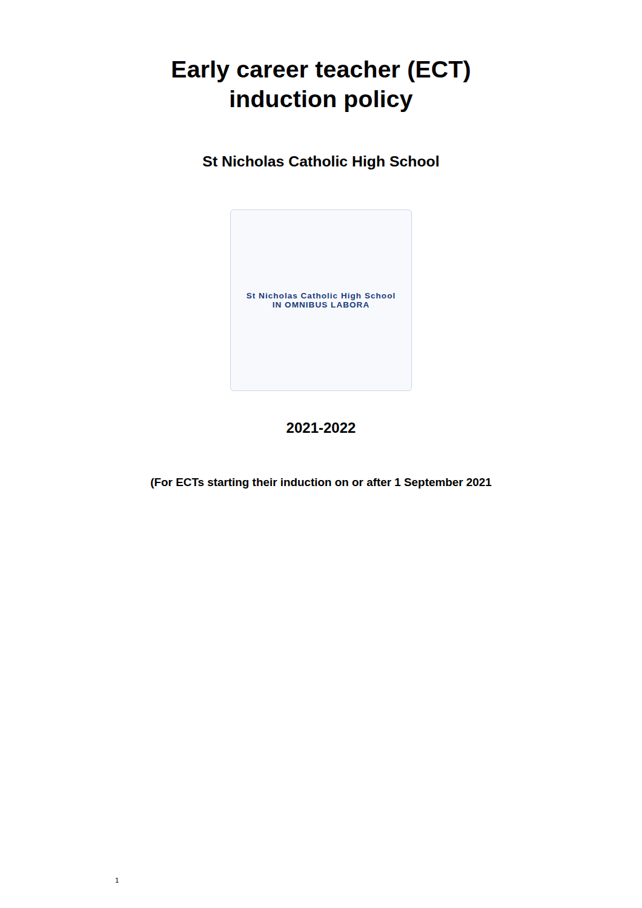Early career teacher (ECT) induction policy
St Nicholas Catholic High School
St Nicholas Catholic High School IN OMNIBUS LABORA
2021-2022
(For ECTs starting their induction on or after 1 September 2021
1